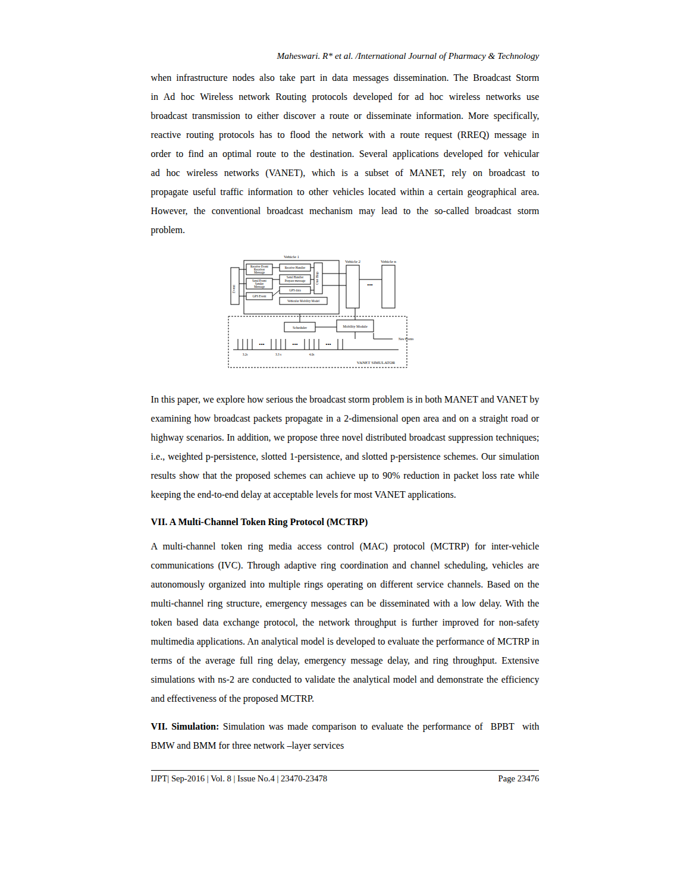Maheswari. R* et al. /International Journal of Pharmacy & Technology
when infrastructure nodes also take part in data messages dissemination. The Broadcast Storm in Ad hoc Wireless network Routing protocols developed for ad hoc wireless networks use broadcast transmission to either discover a route or disseminate information. More specifically, reactive routing protocols has to flood the network with a route request (RREQ) message in order to find an optimal route to the destination. Several applications developed for vehicular ad hoc wireless networks (VANET), which is a subset of MANET, rely on broadcast to propagate useful traffic information to other vehicles located within a certain geographical area. However, the conventional broadcast mechanism may lead to the so-called broadcast storm problem.
Vehicle 1 Event Receive Event Receiver Message Send Event Sender Message GPS Event Receive Handler Send Handler Prepare message GPS data Vehicular Mobility Model One Hop Vehicle 2 Vehicle n ••• VANET SIMULATOR Scheduler Mobility Module ••• ••• ••• 3.2s 3.3 s 4.0s New Events
In this paper, we explore how serious the broadcast storm problem is in both MANET and VANET by examining how broadcast packets propagate in a 2-dimensional open area and on a straight road or highway scenarios. In addition, we propose three novel distributed broadcast suppression techniques; i.e., weighted p-persistence, slotted 1-persistence, and slotted p-persistence schemes. Our simulation results show that the proposed schemes can achieve up to 90% reduction in packet loss rate while keeping the end-to-end delay at acceptable levels for most VANET applications.
VII. A Multi-Channel Token Ring Protocol (MCTRP)
A multi-channel token ring media access control (MAC) protocol (MCTRP) for inter-vehicle communications (IVC). Through adaptive ring coordination and channel scheduling, vehicles are autonomously organized into multiple rings operating on different service channels. Based on the multi-channel ring structure, emergency messages can be disseminated with a low delay. With the token based data exchange protocol, the network throughput is further improved for non-safety multimedia applications. An analytical model is developed to evaluate the performance of MCTRP in terms of the average full ring delay, emergency message delay, and ring throughput. Extensive simulations with ns-2 are conducted to validate the analytical model and demonstrate the efficiency and effectiveness of the proposed MCTRP.
VII. Simulation: Simulation was made comparison to evaluate the performance of BPBT with BMW and BMM for three network –layer services
IJPT| Sep-2016 | Vol. 8 | Issue No.4 | 23470-23478
Page 23476